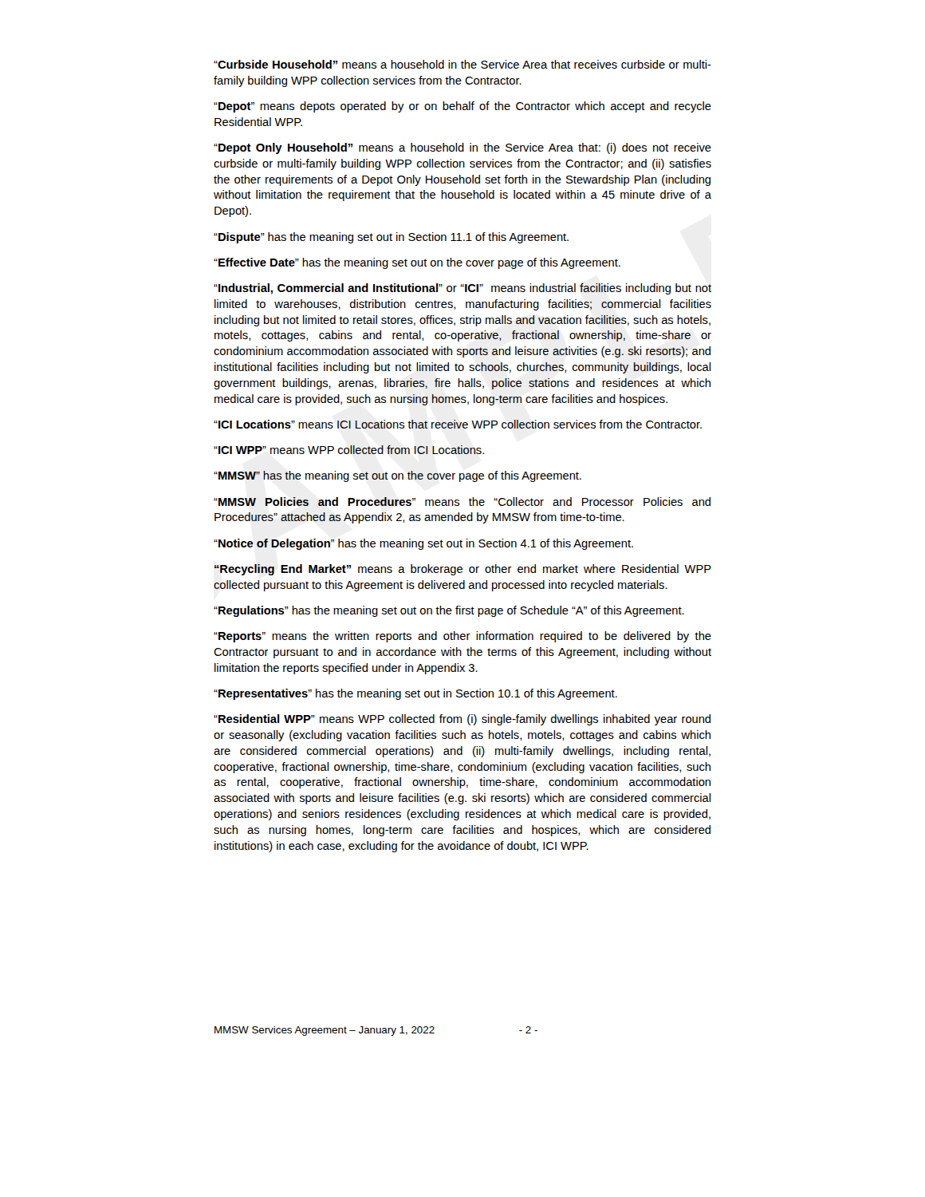SAMPLE
“Curbside Household” means a household in the Service Area that receives curbside or multi-family building WPP collection services from the Contractor.
“Depot” means depots operated by or on behalf of the Contractor which accept and recycle Residential WPP.
“Depot Only Household” means a household in the Service Area that: (i) does not receive curbside or multi-family building WPP collection services from the Contractor; and (ii) satisfies the other requirements of a Depot Only Household set forth in the Stewardship Plan (including without limitation the requirement that the household is located within a 45 minute drive of a Depot).
“Dispute” has the meaning set out in Section 11.1 of this Agreement.
“Effective Date” has the meaning set out on the cover page of this Agreement.
“Industrial, Commercial and Institutional” or “ICI” means industrial facilities including but not limited to warehouses, distribution centres, manufacturing facilities; commercial facilities including but not limited to retail stores, offices, strip malls and vacation facilities, such as hotels, motels, cottages, cabins and rental, co-operative, fractional ownership, time-share or condominium accommodation associated with sports and leisure activities (e.g. ski resorts); and institutional facilities including but not limited to schools, churches, community buildings, local government buildings, arenas, libraries, fire halls, police stations and residences at which medical care is provided, such as nursing homes, long-term care facilities and hospices.
“ICI Locations” means ICI Locations that receive WPP collection services from the Contractor.
“ICI WPP” means WPP collected from ICI Locations.
“MMSW” has the meaning set out on the cover page of this Agreement.
“MMSW Policies and Procedures” means the “Collector and Processor Policies and Procedures” attached as Appendix 2, as amended by MMSW from time-to-time.
“Notice of Delegation” has the meaning set out in Section 4.1 of this Agreement.
“Recycling End Market” means a brokerage or other end market where Residential WPP collected pursuant to this Agreement is delivered and processed into recycled materials.
“Regulations” has the meaning set out on the first page of Schedule “A” of this Agreement.
“Reports” means the written reports and other information required to be delivered by the Contractor pursuant to and in accordance with the terms of this Agreement, including without limitation the reports specified under in Appendix 3.
“Representatives” has the meaning set out in Section 10.1 of this Agreement.
“Residential WPP” means WPP collected from (i) single-family dwellings inhabited year round or seasonally (excluding vacation facilities such as hotels, motels, cottages and cabins which are considered commercial operations) and (ii) multi-family dwellings, including rental, cooperative, fractional ownership, time-share, condominium (excluding vacation facilities, such as rental, cooperative, fractional ownership, time-share, condominium accommodation associated with sports and leisure facilities (e.g. ski resorts) which are considered commercial operations) and seniors residences (excluding residences at which medical care is provided, such as nursing homes, long-term care facilities and hospices, which are considered institutions) in each case, excluding for the avoidance of doubt, ICI WPP.
MMSW Services Agreement – January 1, 2022 - 2 -